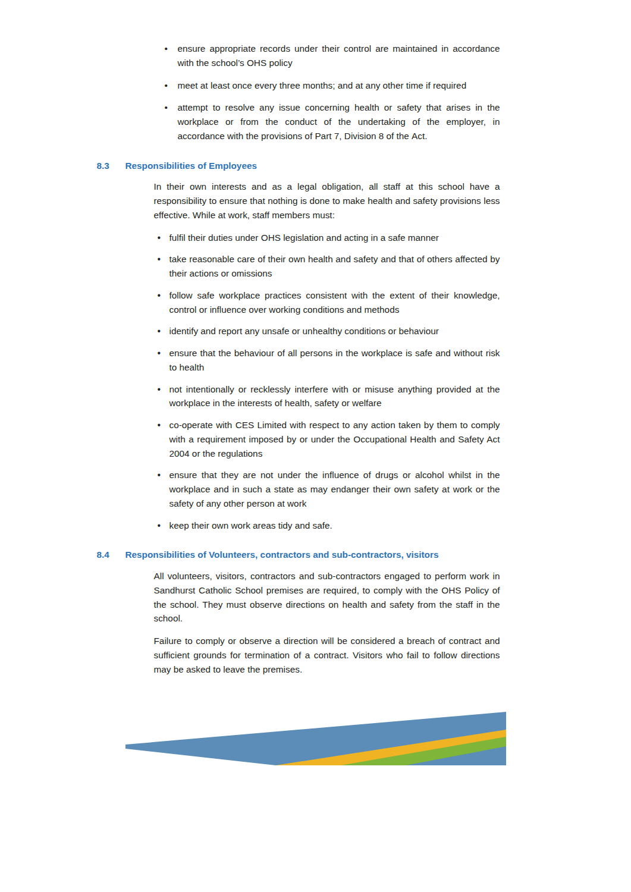ensure appropriate records under their control are maintained in accordance with the school’s OHS policy
meet at least once every three months; and at any other time if required
attempt to resolve any issue concerning health or safety that arises in the workplace or from the conduct of the undertaking of the employer, in accordance with the provisions of Part 7, Division 8 of the Act.
8.3 Responsibilities of Employees
In their own interests and as a legal obligation, all staff at this school have a responsibility to ensure that nothing is done to make health and safety provisions less effective. While at work, staff members must:
fulfil their duties under OHS legislation and acting in a safe manner
take reasonable care of their own health and safety and that of others affected by their actions or omissions
follow safe workplace practices consistent with the extent of their knowledge, control or influence over working conditions and methods
identify and report any unsafe or unhealthy conditions or behaviour
ensure that the behaviour of all persons in the workplace is safe and without risk to health
not intentionally or recklessly interfere with or misuse anything provided at the workplace in the interests of health, safety or welfare
co-operate with CES Limited with respect to any action taken by them to comply with a requirement imposed by or under the Occupational Health and Safety Act 2004 or the regulations
ensure that they are not under the influence of drugs or alcohol whilst in the workplace and in such a state as may endanger their own safety at work or the safety of any other person at work
keep their own work areas tidy and safe.
8.4 Responsibilities of Volunteers, contractors and sub-contractors, visitors
All volunteers, visitors, contractors and sub-contractors engaged to perform work in Sandhurst Catholic School premises are required, to comply with the OHS Policy of the school. They must observe directions on health and safety from the staff in the school.
Failure to comply or observe a direction will be considered a breach of contract and sufficient grounds for termination of a contract. Visitors who fail to follow directions may be asked to leave the premises.
St Joseph's Chiltern Occupational Health & Safety Policy 03/06/2021 Page 4